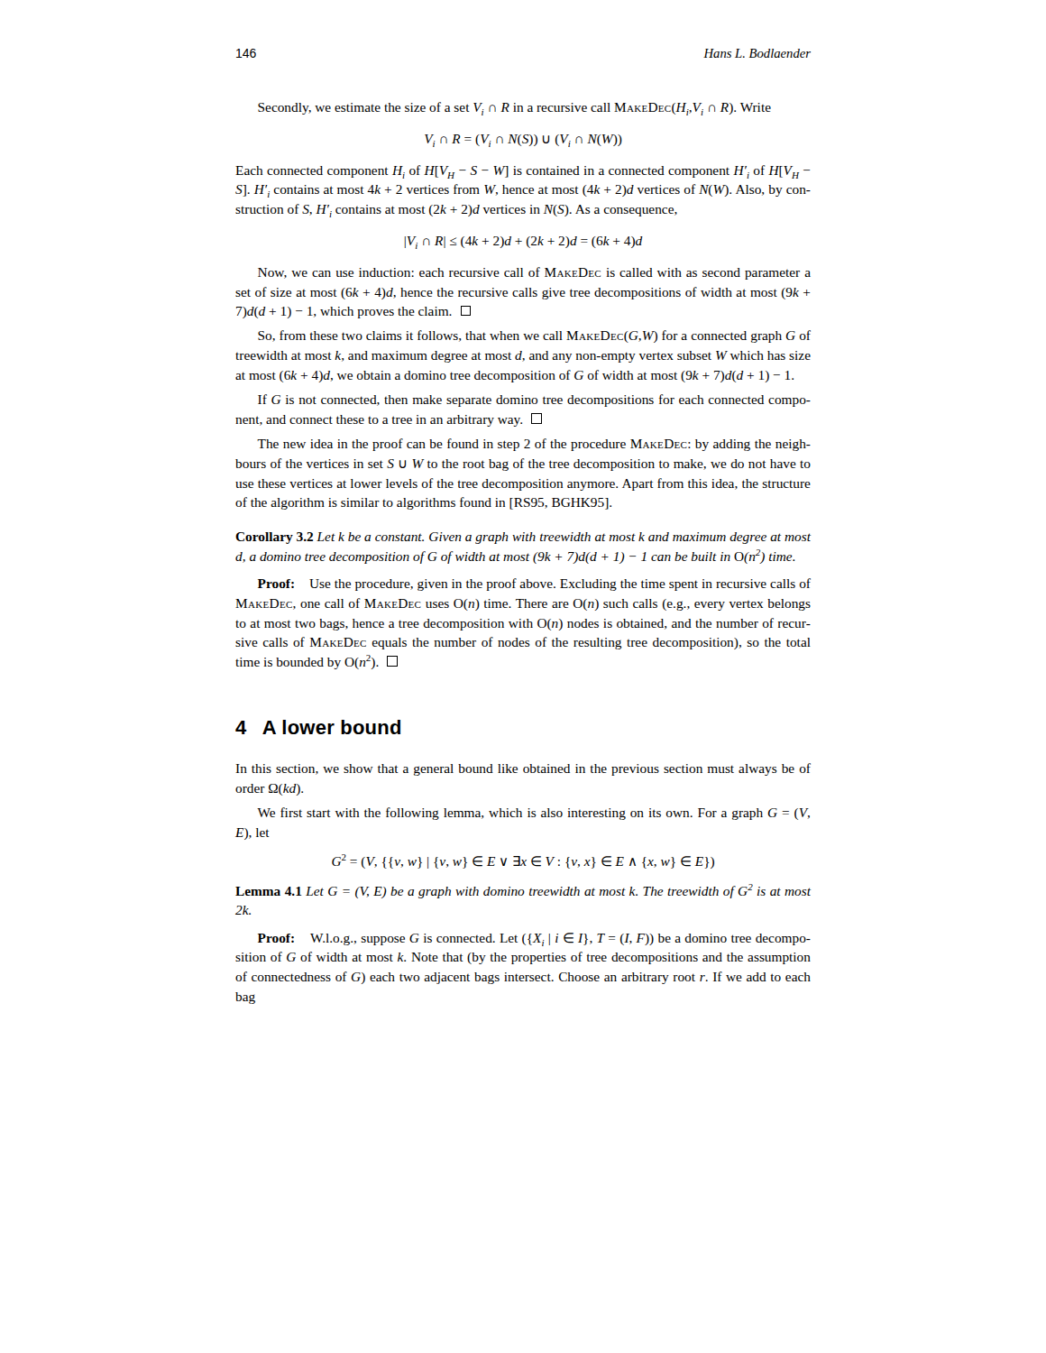146 Hans L. Bodlaender
Secondly, we estimate the size of a set Vi ∩ R in a recursive call MakeDec(Hi,Vi ∩ R). Write
Vi ∩ R = (Vi ∩ N(S)) ∪ (Vi ∩ N(W))
Each connected component Hi of H[VH − S − W] is contained in a connected component H′i of H[VH − S]. H′i contains at most 4k + 2 vertices from W, hence at most (4k + 2)d vertices of N(W). Also, by construction of S, H′i contains at most (2k + 2)d vertices in N(S). As a consequence,
|Vi ∩ R| ≤ (4k + 2)d + (2k + 2)d = (6k + 4)d
Now, we can use induction: each recursive call of MakeDec is called with as second parameter a set of size at most (6k + 4)d, hence the recursive calls give tree decompositions of width at most (9k + 7)d(d + 1) − 1, which proves the claim.
So, from these two claims it follows, that when we call MakeDec(G,W) for a connected graph G of treewidth at most k, and maximum degree at most d, and any non-empty vertex subset W which has size at most (6k + 4)d, we obtain a domino tree decomposition of G of width at most (9k + 7)d(d + 1) − 1.
If G is not connected, then make separate domino tree decompositions for each connected component, and connect these to a tree in an arbitrary way.
The new idea in the proof can be found in step 2 of the procedure MakeDec: by adding the neighbours of the vertices in set S ∪ W to the root bag of the tree decomposition to make, we do not have to use these vertices at lower levels of the tree decomposition anymore. Apart from this idea, the structure of the algorithm is similar to algorithms found in [RS95, BGHK95].
Corollary 3.2 Let k be a constant. Given a graph with treewidth at most k and maximum degree at most d, a domino tree decomposition of G of width at most (9k + 7)d(d + 1) − 1 can be built in O(n2) time.
Proof: Use the procedure, given in the proof above. Excluding the time spent in recursive calls of MakeDec, one call of MakeDec uses O(n) time. There are O(n) such calls (e.g., every vertex belongs to at most two bags, hence a tree decomposition with O(n) nodes is obtained, and the number of recursive calls of MakeDec equals the number of nodes of the resulting tree decomposition), so the total time is bounded by O(n2).
4 A lower bound
In this section, we show that a general bound like obtained in the previous section must always be of order Ω(kd).
We first start with the following lemma, which is also interesting on its own. For a graph G = (V, E), let
G2 = (V, {{v, w} | {v, w} ∈ E ∨ ∃x ∈ V : {v, x} ∈ E ∧ {x, w} ∈ E})
Lemma 4.1 Let G = (V, E) be a graph with domino treewidth at most k. The treewidth of G2 is at most 2k.
Proof: W.l.o.g., suppose G is connected. Let ({Xi | i ∈ I}, T = (I, F)) be a domino tree decomposition of G of width at most k. Note that (by the properties of tree decompositions and the assumption of connectedness of G) each two adjacent bags intersect. Choose an arbitrary root r. If we add to each bag